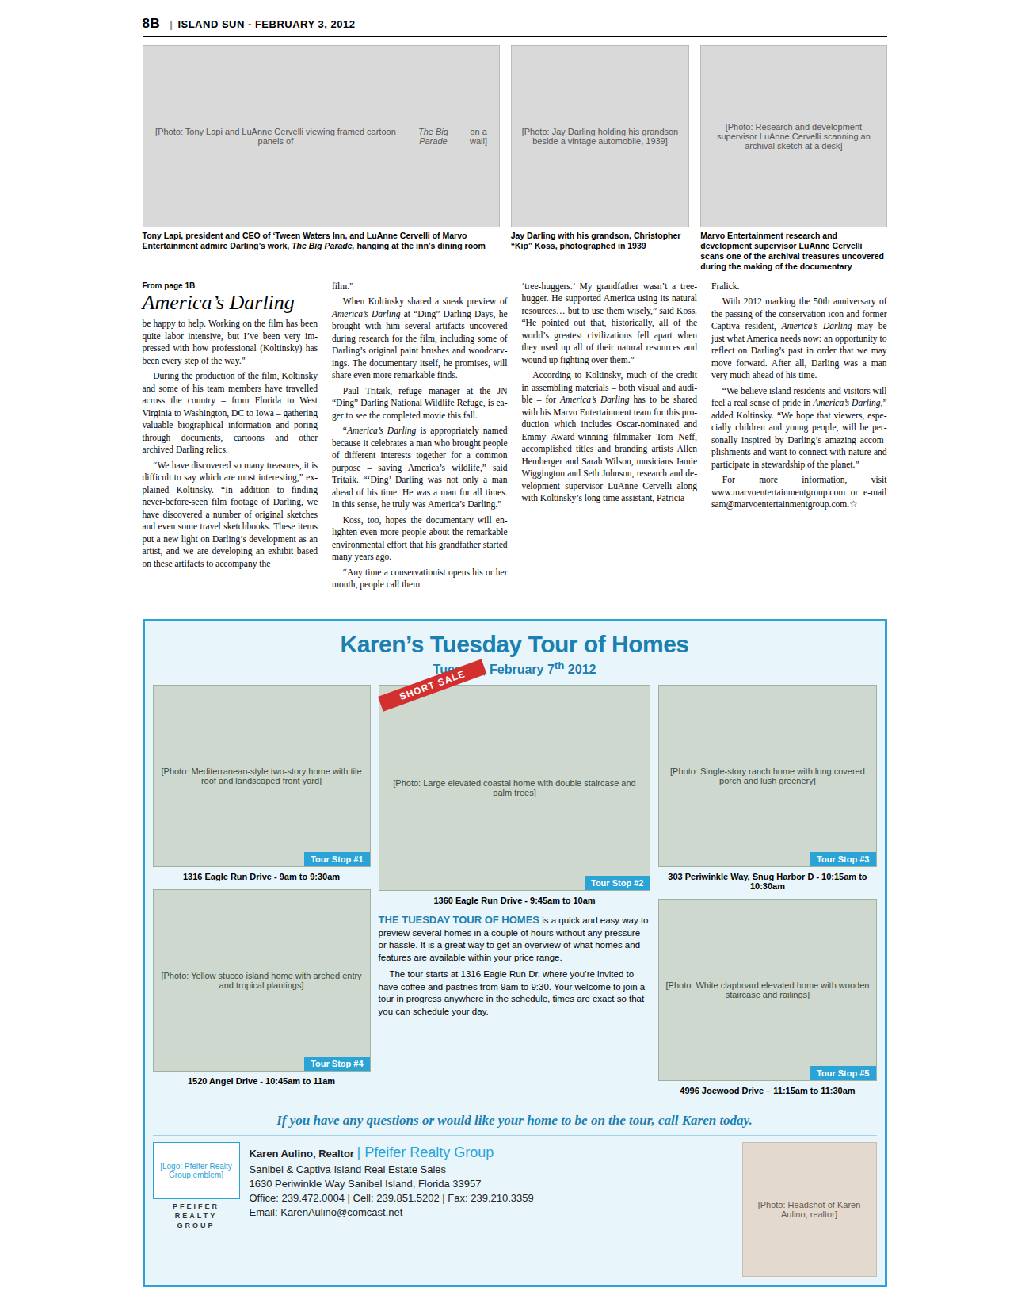8B|ISLAND SUN - FEBRUARY 3, 2012
[Photo: Tony Lapi and LuAnne Cervelli viewing framed cartoon panels of The Big Parade on a wall]
Tony Lapi, president and CEO of ‘Tween Waters Inn, and LuAnne Cervelli of Marvo Entertainment admire Darling’s work, The Big Parade, hanging at the inn’s dining room
[Photo: Jay Darling holding his grandson beside a vintage automobile, 1939]
Jay Darling with his grandson, Christopher “Kip” Koss, photographed in 1939
[Photo: Research and development supervisor LuAnne Cervelli scanning an archival sketch at a desk]
Marvo Entertainment research and development supervisor LuAnne Cervelli scans one of the archival treasures uncovered during the making of the documentary
From page 1B
America’s Darling
be happy to help. Working on the film has been quite labor intensive, but I’ve been very impressed with how professional (Koltinsky) has been every step of the way.”
During the production of the film, Koltinsky and some of his team members have travelled across the country – from Florida to West Virginia to Washington, DC to Iowa – gathering valuable biographical information and poring through documents, cartoons and other archived Darling relics.
“We have discovered so many treasures, it is difficult to say which are most interesting,” explained Koltinsky. “In addition to finding never-before-seen film footage of Darling, we have discovered a number of original sketches and even some travel sketchbooks. These items put a new light on Darling’s development as an artist, and we are developing an exhibit based on these artifacts to accompany the
film.”
When Koltinsky shared a sneak preview of America’s Darling at “Ding” Darling Days, he brought with him several artifacts uncovered during research for the film, including some of Darling’s original paint brushes and woodcarvings. The documentary itself, he promises, will share even more remarkable finds.
Paul Tritaik, refuge manager at the JN “Ding” Darling National Wildlife Refuge, is eager to see the completed movie this fall.
“America’s Darling is appropriately named because it celebrates a man who brought people of different interests together for a common purpose – saving America’s wildlife,” said Tritaik. “‘Ding’ Darling was not only a man ahead of his time. He was a man for all times. In this sense, he truly was America’s Darling.”
Koss, too, hopes the documentary will enlighten even more people about the remarkable environmental effort that his grandfather started many years ago.
“Any time a conservationist opens his or her mouth, people call them
‘tree-huggers.’ My grandfather wasn’t a tree-hugger. He supported America using its natural resources… but to use them wisely,” said Koss. “He pointed out that, historically, all of the world’s greatest civilizations fell apart when they used up all of their natural resources and wound up fighting over them.”
According to Koltinsky, much of the credit in assembling materials – both visual and audible – for America’s Darling has to be shared with his Marvo Entertainment team for this production which includes Oscar-nominated and Emmy Award-winning filmmaker Tom Neff, accomplished titles and branding artists Allen Hemberger and Sarah Wilson, musicians Jamie Wiggington and Seth Johnson, research and development supervisor LuAnne Cervelli along with Koltinsky’s long time assistant, Patricia
Fralick.
With 2012 marking the 50th anniversary of the passing of the conservation icon and former Captiva resident, America’s Darling may be just what America needs now: an opportunity to reflect on Darling’s past in order that we may move forward. After all, Darling was a man very much ahead of his time.
“We believe island residents and visitors will feel a real sense of pride in America’s Darling,” added Koltinsky. “We hope that viewers, especially children and young people, will be personally inspired by Darling’s amazing accomplishments and want to connect with nature and participate in stewardship of the planet.”
For more information, visit www.marvoentertainmentgroup.com or e-mail sam@marvoentertainmentgroup.com.☆
Karen’s Tuesday Tour of Homes
Tuesday, February 7th 2012
[Photo: Mediterranean-style two-story home with tile roof and landscaped front yard] Tour Stop #1
1316 Eagle Run Drive - 9am to 9:30am
[Photo: Yellow stucco island home with arched entry and tropical plantings] Tour Stop #4
1520 Angel Drive - 10:45am to 11am
SHORT SALE [Photo: Large elevated coastal home with double staircase and palm trees] Tour Stop #2
1360 Eagle Run Drive - 9:45am to 10am
THE TUESDAY TOUR OF HOMES is a quick and easy way to preview several homes in a couple of hours without any pressure or hassle. It is a great way to get an overview of what homes and features are available within your price range.
The tour starts at 1316 Eagle Run Dr. where you’re invited to have coffee and pastries from 9am to 9:30. Your welcome to join a tour in progress anywhere in the schedule, times are exact so that you can schedule your day.
[Photo: Single-story ranch home with long covered porch and lush greenery] Tour Stop #3
303 Periwinkle Way, Snug Harbor D - 10:15am to 10:30am
[Photo: White clapboard elevated home with wooden staircase and railings] Tour Stop #5
4996 Joewood Drive – 11:15am to 11:30am
If you have any questions or would like your home to be on the tour, call Karen today.
[Logo: Pfeifer Realty Group emblem]
PFEIFER
REALTY
GROUP
Karen Aulino, Realtor | Pfeifer Realty Group
Sanibel & Captiva Island Real Estate Sales
1630 Periwinkle Way Sanibel Island, Florida 33957
Office: 239.472.0004 | Cell: 239.851.5202 | Fax: 239.210.3359
Email: KarenAulino@comcast.net
[Photo: Headshot of Karen Aulino, realtor]